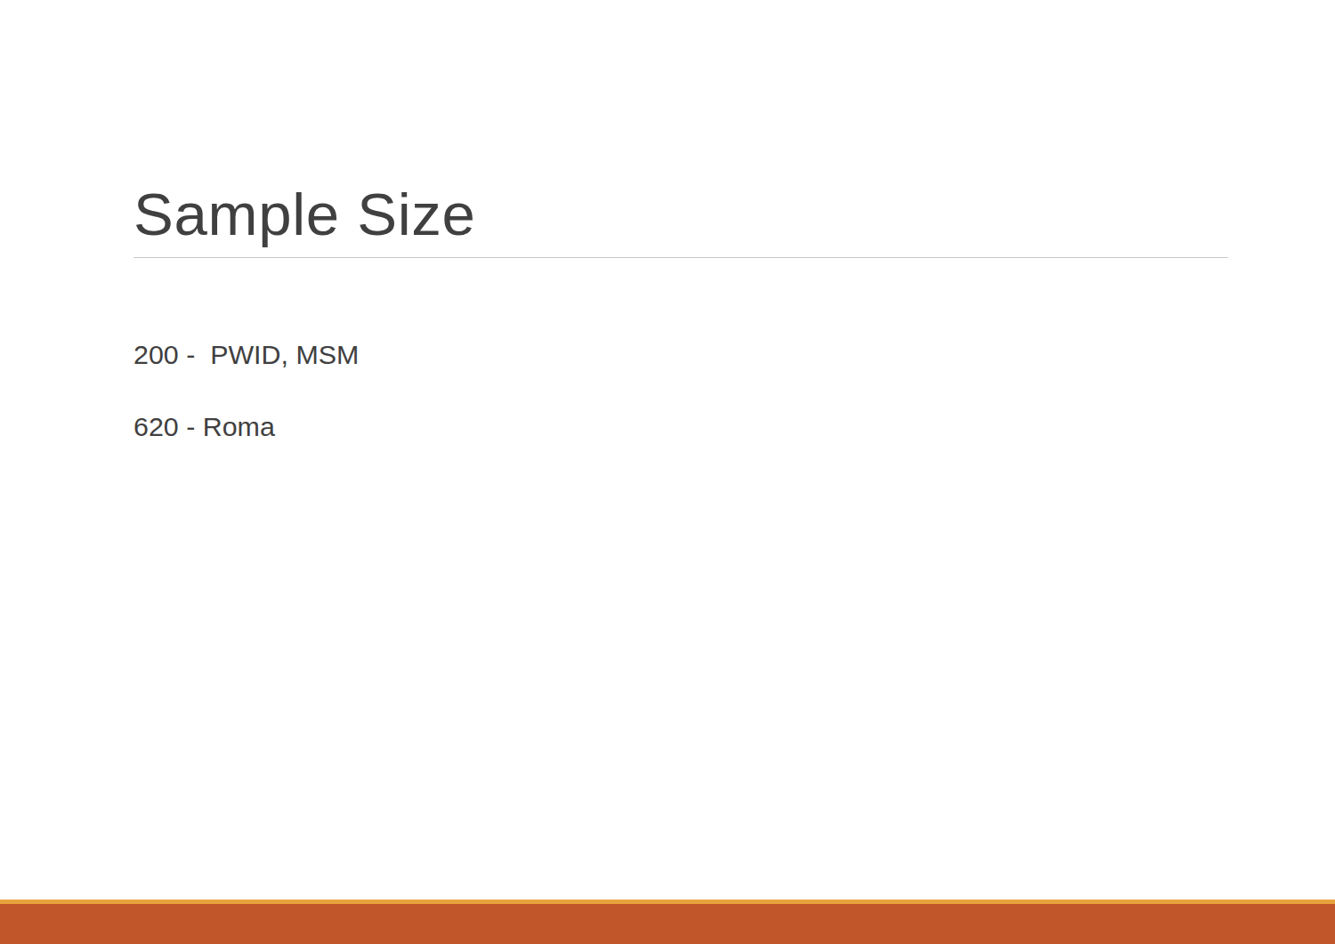Sample Size
200 - PWID, MSM
620 - Roma